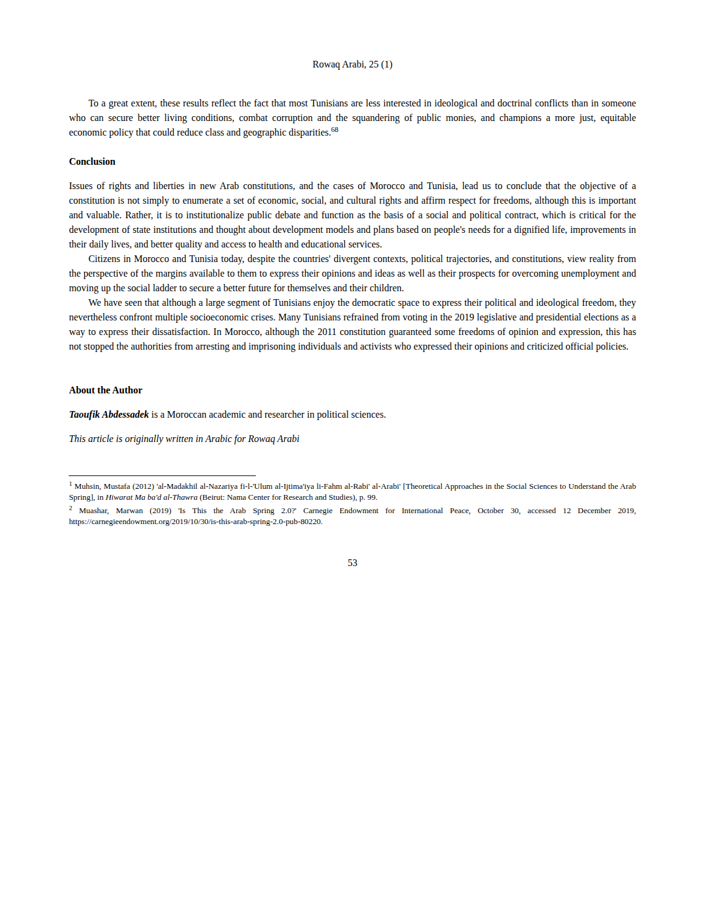Rowaq Arabi, 25 (1)
To a great extent, these results reflect the fact that most Tunisians are less interested in ideological and doctrinal conflicts than in someone who can secure better living conditions, combat corruption and the squandering of public monies, and champions a more just, equitable economic policy that could reduce class and geographic disparities.68
Conclusion
Issues of rights and liberties in new Arab constitutions, and the cases of Morocco and Tunisia, lead us to conclude that the objective of a constitution is not simply to enumerate a set of economic, social, and cultural rights and affirm respect for freedoms, although this is important and valuable. Rather, it is to institutionalize public debate and function as the basis of a social and political contract, which is critical for the development of state institutions and thought about development models and plans based on people's needs for a dignified life, improvements in their daily lives, and better quality and access to health and educational services.
Citizens in Morocco and Tunisia today, despite the countries' divergent contexts, political trajectories, and constitutions, view reality from the perspective of the margins available to them to express their opinions and ideas as well as their prospects for overcoming unemployment and moving up the social ladder to secure a better future for themselves and their children.
We have seen that although a large segment of Tunisians enjoy the democratic space to express their political and ideological freedom, they nevertheless confront multiple socioeconomic crises. Many Tunisians refrained from voting in the 2019 legislative and presidential elections as a way to express their dissatisfaction. In Morocco, although the 2011 constitution guaranteed some freedoms of opinion and expression, this has not stopped the authorities from arresting and imprisoning individuals and activists who expressed their opinions and criticized official policies.
About the Author
Taoufik Abdessadek is a Moroccan academic and researcher in political sciences.
This article is originally written in Arabic for Rowaq Arabi
1 Muhsin, Mustafa (2012) 'al-Madakhil al-Nazariya fi-l-'Ulum al-Ijtima'iya li-Fahm al-Rabi' al-Arabi' [Theoretical Approaches in the Social Sciences to Understand the Arab Spring], in Hiwarat Ma ba'd al-Thawra (Beirut: Nama Center for Research and Studies), p. 99.
2 Muashar, Marwan (2019) 'Is This the Arab Spring 2.0?' Carnegie Endowment for International Peace, October 30, accessed 12 December 2019, https://carnegieendowment.org/2019/10/30/is-this-arab-spring-2.0-pub-80220.
53